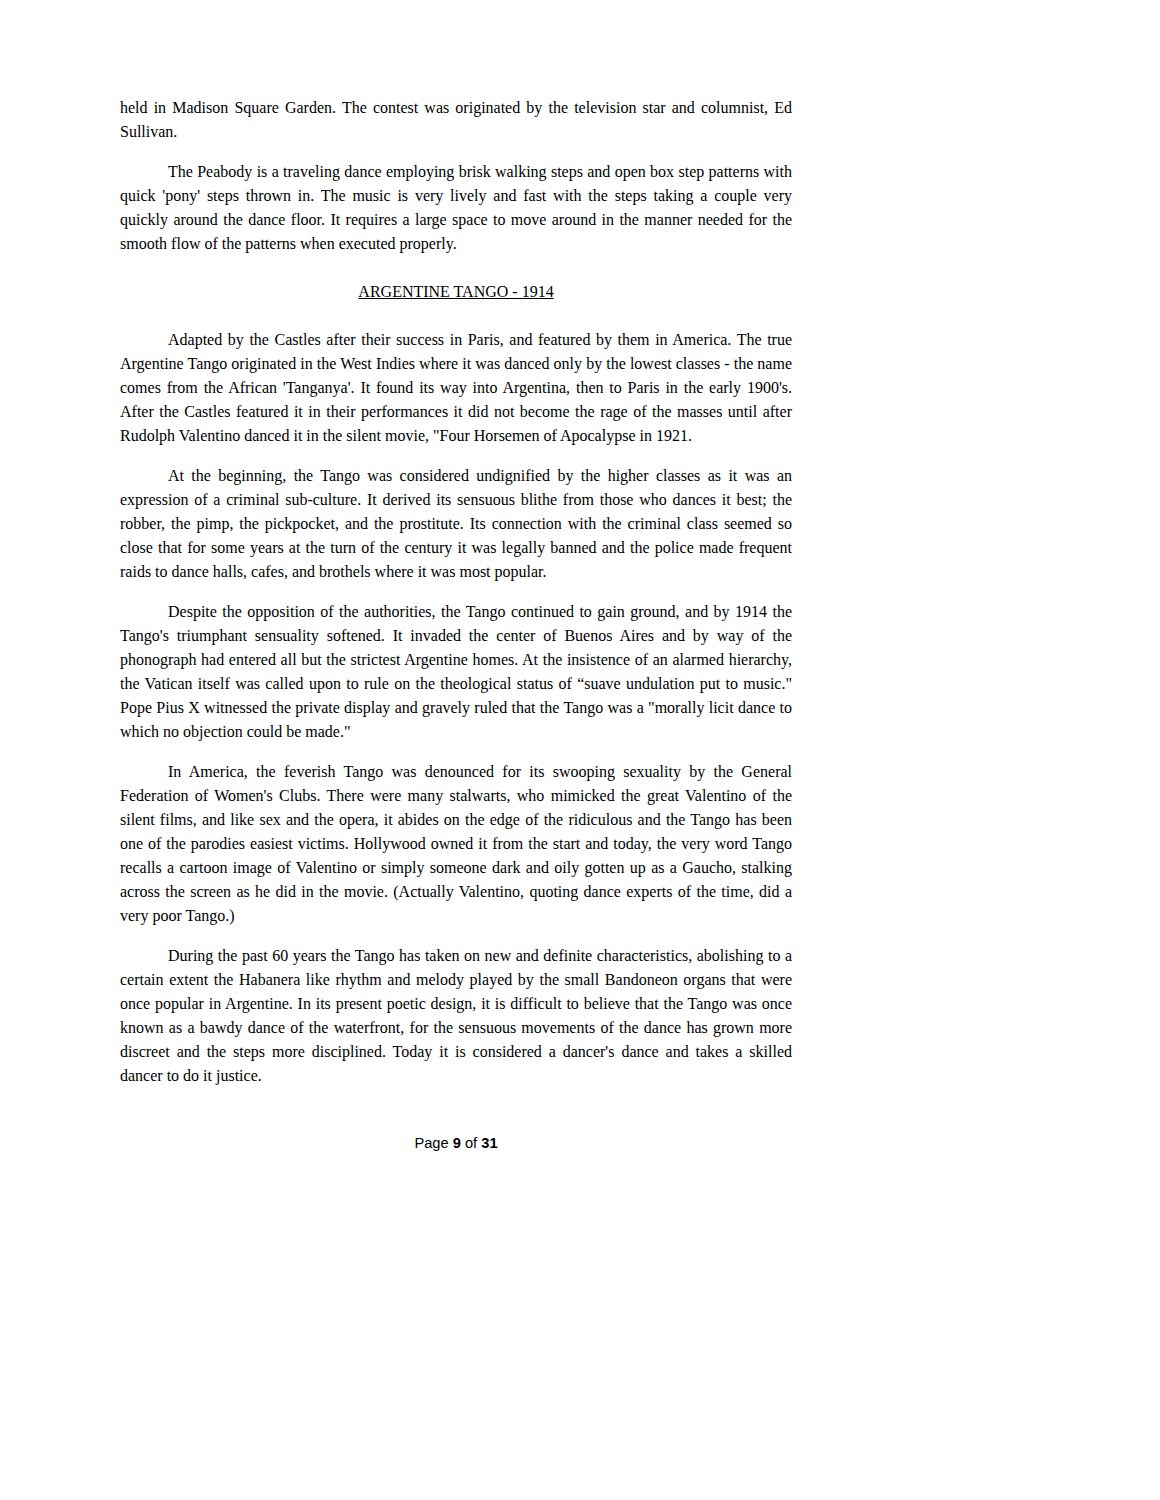held in Madison Square Garden. The contest was originated by the television star and columnist, Ed Sullivan.
The Peabody is a traveling dance employing brisk walking steps and open box step patterns with quick 'pony' steps thrown in. The music is very lively and fast with the steps taking a couple very quickly around the dance floor. It requires a large space to move around in the manner needed for the smooth flow of the patterns when executed properly.
ARGENTINE TANGO - 1914
Adapted by the Castles after their success in Paris, and featured by them in America. The true Argentine Tango originated in the West Indies where it was danced only by the lowest classes - the name comes from the African 'Tanganya'. It found its way into Argentina, then to Paris in the early 1900's. After the Castles featured it in their performances it did not become the rage of the masses until after Rudolph Valentino danced it in the silent movie, "Four Horsemen of Apocalypse in 1921.
At the beginning, the Tango was considered undignified by the higher classes as it was an expression of a criminal sub-culture. It derived its sensuous blithe from those who dances it best; the robber, the pimp, the pickpocket, and the prostitute. Its connection with the criminal class seemed so close that for some years at the turn of the century it was legally banned and the police made frequent raids to dance halls, cafes, and brothels where it was most popular.
Despite the opposition of the authorities, the Tango continued to gain ground, and by 1914 the Tango's triumphant sensuality softened. It invaded the center of Buenos Aires and by way of the phonograph had entered all but the strictest Argentine homes. At the insistence of an alarmed hierarchy, the Vatican itself was called upon to rule on the theological status of “suave undulation put to music." Pope Pius X witnessed the private display and gravely ruled that the Tango was a "morally licit dance to which no objection could be made."
In America, the feverish Tango was denounced for its swooping sexuality by the General Federation of Women's Clubs. There were many stalwarts, who mimicked the great Valentino of the silent films, and like sex and the opera, it abides on the edge of the ridiculous and the Tango has been one of the parodies easiest victims. Hollywood owned it from the start and today, the very word Tango recalls a cartoon image of Valentino or simply someone dark and oily gotten up as a Gaucho, stalking across the screen as he did in the movie. (Actually Valentino, quoting dance experts of the time, did a very poor Tango.)
During the past 60 years the Tango has taken on new and definite characteristics, abolishing to a certain extent the Habanera like rhythm and melody played by the small Bandoneon organs that were once popular in Argentine. In its present poetic design, it is difficult to believe that the Tango was once known as a bawdy dance of the waterfront, for the sensuous movements of the dance has grown more discreet and the steps more disciplined. Today it is considered a dancer's dance and takes a skilled dancer to do it justice.
Page 9 of 31